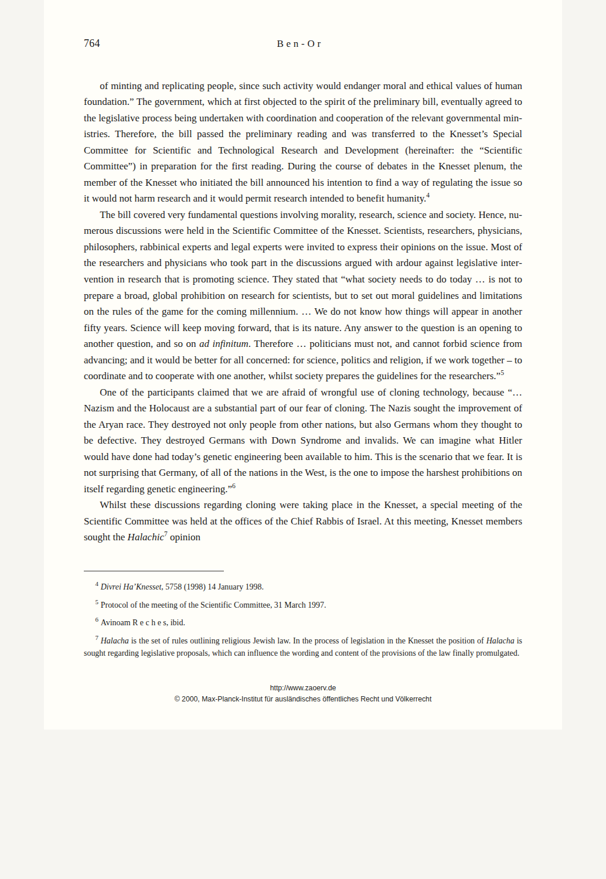764 Ben-Or
of minting and replicating people, since such activity would endanger moral and ethical values of human foundation.” The government, which at first objected to the spirit of the preliminary bill, eventually agreed to the legislative process being undertaken with coordination and cooperation of the relevant governmental ministries. Therefore, the bill passed the preliminary reading and was transferred to the Knesset’s Special Committee for Scientific and Technological Research and Development (hereinafter: the “Scientific Committee”) in preparation for the first reading. During the course of debates in the Knesset plenum, the member of the Knesset who initiated the bill announced his intention to find a way of regulating the issue so it would not harm research and it would permit research intended to benefit humanity.4
The bill covered very fundamental questions involving morality, research, science and society. Hence, numerous discussions were held in the Scientific Committee of the Knesset. Scientists, researchers, physicians, philosophers, rabbinical experts and legal experts were invited to express their opinions on the issue. Most of the researchers and physicians who took part in the discussions argued with ardour against legislative intervention in research that is promoting science. They stated that “what society needs to do today … is not to prepare a broad, global prohibition on research for scientists, but to set out moral guidelines and limitations on the rules of the game for the coming millennium. … We do not know how things will appear in another fifty years. Science will keep moving forward, that is its nature. Any answer to the question is an opening to another question, and so on ad infinitum. Therefore … politicians must not, and cannot forbid science from advancing; and it would be better for all concerned: for science, politics and religion, if we work together – to coordinate and to cooperate with one another, whilst society prepares the guidelines for the researchers.”5
One of the participants claimed that we are afraid of wrongful use of cloning technology, because “… Nazism and the Holocaust are a substantial part of our fear of cloning. The Nazis sought the improvement of the Aryan race. They destroyed not only people from other nations, but also Germans whom they thought to be defective. They destroyed Germans with Down Syndrome and invalids. We can imagine what Hitler would have done had today’s genetic engineering been available to him. This is the scenario that we fear. It is not surprising that Germany, of all of the nations in the West, is the one to impose the harshest prohibitions on itself regarding genetic engineering.”6
Whilst these discussions regarding cloning were taking place in the Knesset, a special meeting of the Scientific Committee was held at the offices of the Chief Rabbis of Israel. At this meeting, Knesset members sought the Halachic7 opinion
4 Divrei Ha’Knesset, 5758 (1998) 14 January 1998.
5 Protocol of the meeting of the Scientific Committee, 31 March 1997.
6 Avinoam R e c h e s, ibid.
7 Halacha is the set of rules outlining religious Jewish law. In the process of legislation in the Knesset the position of Halacha is sought regarding legislative proposals, which can influence the wording and content of the provisions of the law finally promulgated.
http://www.zaoerv.de
© 2000, Max-Planck-Institut für ausländisches öffentliches Recht und Völkerrecht